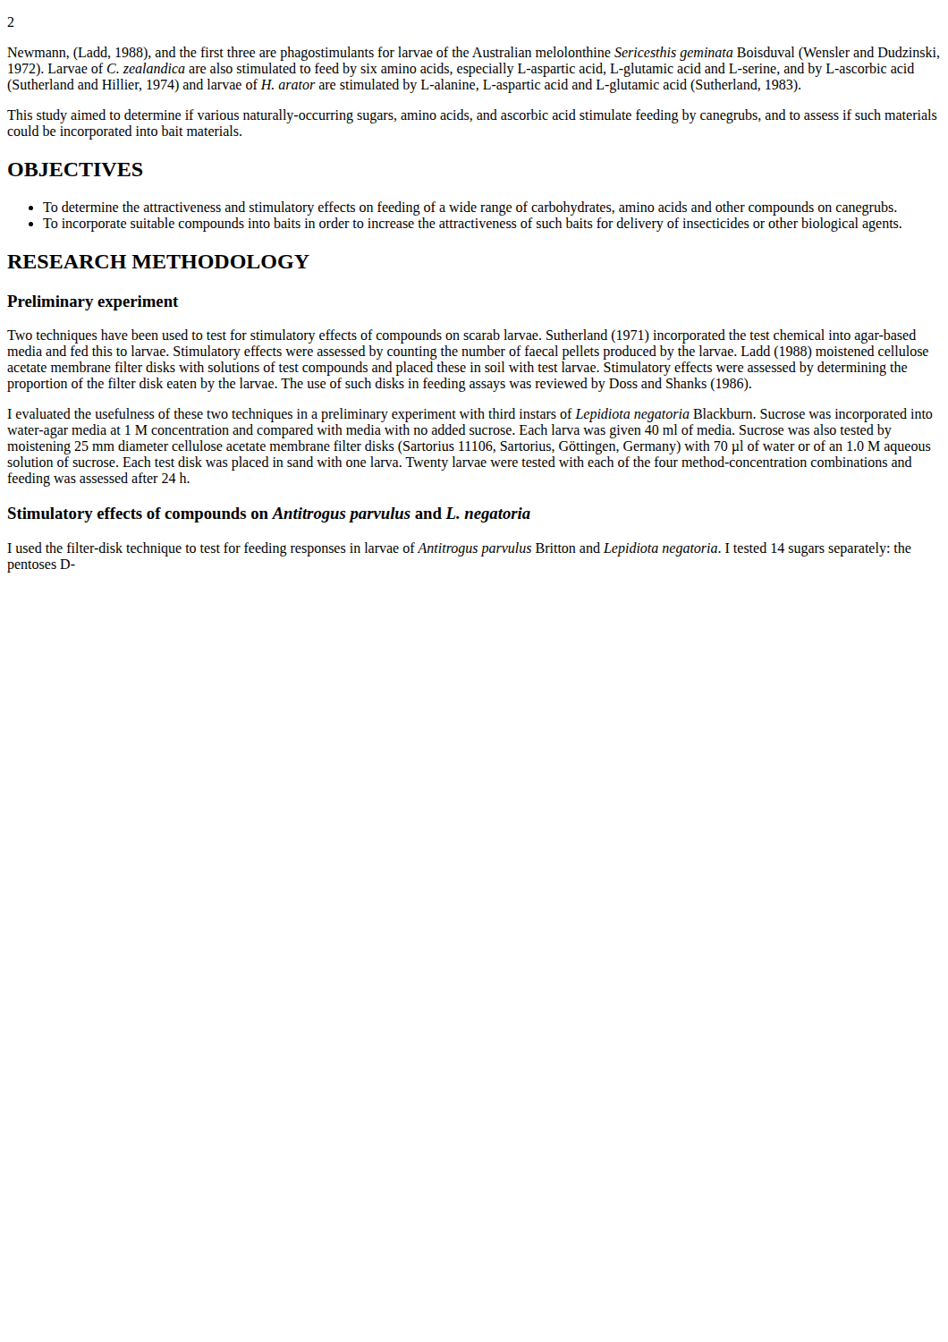2
Newmann, (Ladd, 1988), and the first three are phagostimulants for larvae of the Australian melolonthine Sericesthis geminata Boisduval (Wensler and Dudzinski, 1972). Larvae of C. zealandica are also stimulated to feed by six amino acids, especially L-aspartic acid, L-glutamic acid and L-serine, and by L-ascorbic acid (Sutherland and Hillier, 1974) and larvae of H. arator are stimulated by L-alanine, L-aspartic acid and L-glutamic acid (Sutherland, 1983).
This study aimed to determine if various naturally-occurring sugars, amino acids, and ascorbic acid stimulate feeding by canegrubs, and to assess if such materials could be incorporated into bait materials.
OBJECTIVES
To determine the attractiveness and stimulatory effects on feeding of a wide range of carbohydrates, amino acids and other compounds on canegrubs.
To incorporate suitable compounds into baits in order to increase the attractiveness of such baits for delivery of insecticides or other biological agents.
RESEARCH METHODOLOGY
Preliminary experiment
Two techniques have been used to test for stimulatory effects of compounds on scarab larvae. Sutherland (1971) incorporated the test chemical into agar-based media and fed this to larvae. Stimulatory effects were assessed by counting the number of faecal pellets produced by the larvae. Ladd (1988) moistened cellulose acetate membrane filter disks with solutions of test compounds and placed these in soil with test larvae. Stimulatory effects were assessed by determining the proportion of the filter disk eaten by the larvae. The use of such disks in feeding assays was reviewed by Doss and Shanks (1986).
I evaluated the usefulness of these two techniques in a preliminary experiment with third instars of Lepidiota negatoria Blackburn. Sucrose was incorporated into water-agar media at 1 M concentration and compared with media with no added sucrose. Each larva was given 40 ml of media. Sucrose was also tested by moistening 25 mm diameter cellulose acetate membrane filter disks (Sartorius 11106, Sartorius, Göttingen, Germany) with 70 µl of water or of an 1.0 M aqueous solution of sucrose. Each test disk was placed in sand with one larva. Twenty larvae were tested with each of the four method-concentration combinations and feeding was assessed after 24 h.
Stimulatory effects of compounds on Antitrogus parvulus and L. negatoria
I used the filter-disk technique to test for feeding responses in larvae of Antitrogus parvulus Britton and Lepidiota negatoria. I tested 14 sugars separately: the pentoses D-